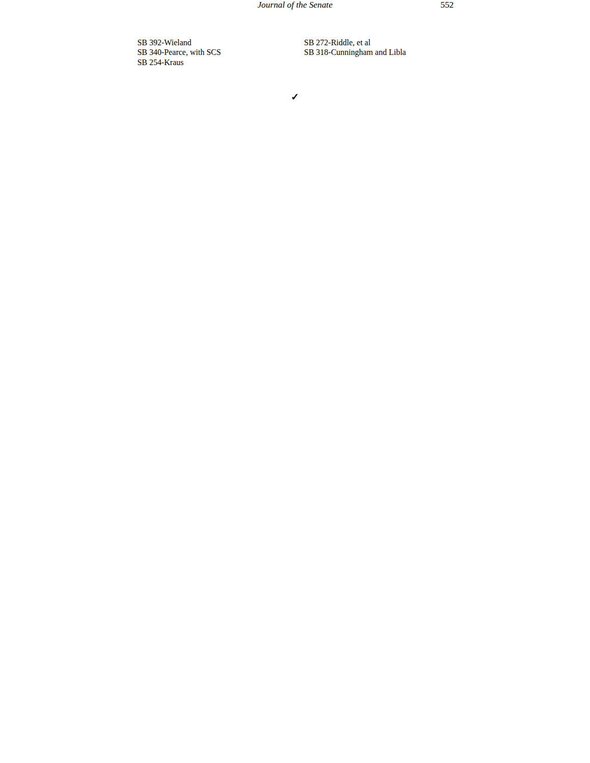Journal of the Senate 552
SB 392-Wieland
SB 340-Pearce, with SCS
SB 254-Kraus
SB 272-Riddle, et al
SB 318-Cunningham and Libla
✓